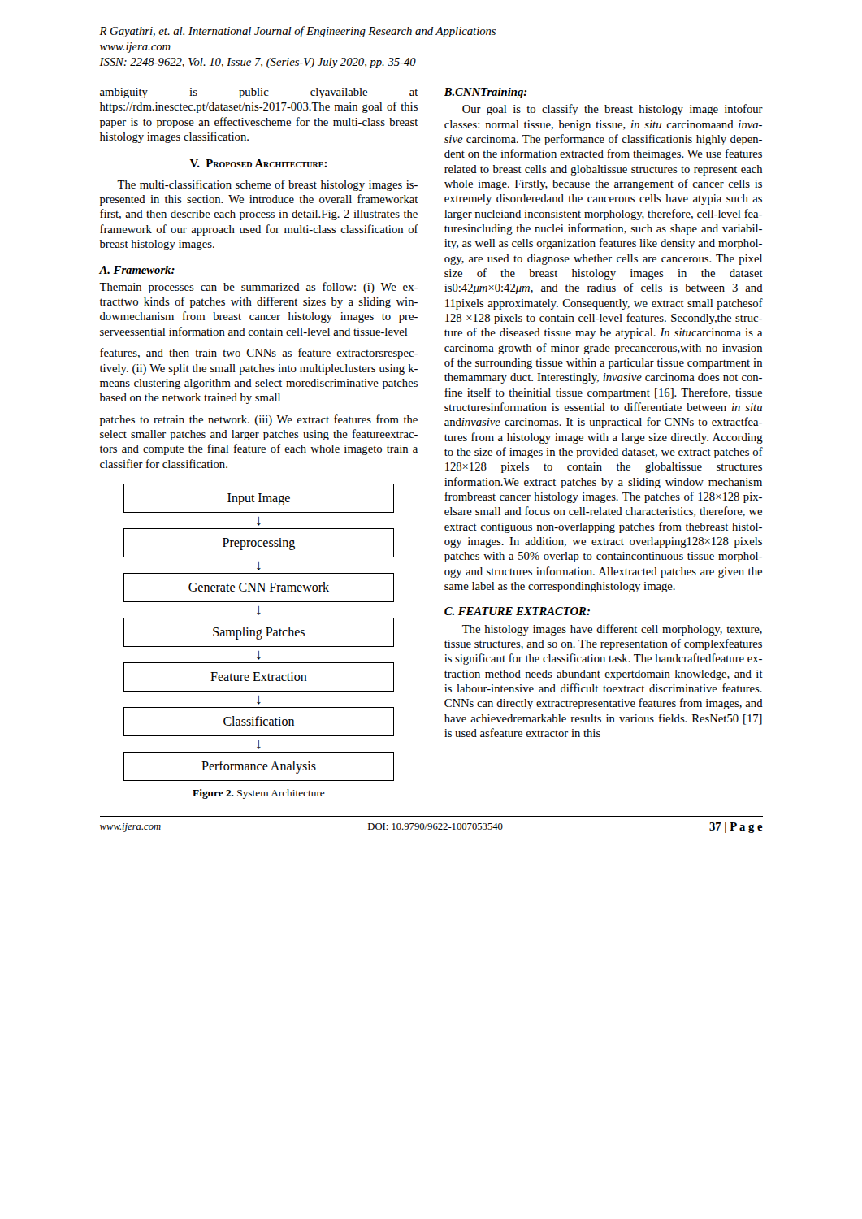R Gayathri, et. al. International Journal of Engineering Research and Applications
www.ijera.com
ISSN: 2248-9622, Vol. 10, Issue 7, (Series-V) July 2020, pp. 35-40
ambiguity is public clyavailable at https://rdm.inesctec.pt/dataset/nis-2017-003.The main goal of this paper is to propose an effectivescheme for the multi-class breast histology images classification.
V. Proposed Architecture:
The multi-classification scheme of breast histology images ispresented in this section. We introduce the overall frameworkat first, and then describe each process in detail.Fig. 2 illustrates the framework of our approach used for multi-class classification of breast histology images.
A. Framework:
Themain processes can be summarized as follow: (i) We extracttwo kinds of patches with different sizes by a sliding windowmechanism from breast cancer histology images to preserveessential information and contain cell-level and tissue-level
features, and then train two CNNs as feature extractorsrespectively. (ii) We split the small patches into multipleclusters using k-means clustering algorithm and select morediscriminative patches based on the network trained by small
patches to retrain the network. (iii) We extract features from the select smaller patches and larger patches using the featureextractors and compute the final feature of each whole imageto train a classifier for classification.
Input Image
↓
Preprocessing
↓
Generate CNN Framework
↓
Sampling Patches
↓
Feature Extraction
↓
Classification
↓
Performance Analysis
Figure 2. System Architecture
B.CNNTraining:
Our goal is to classify the breast histology image intofour classes: normal tissue, benign tissue, in situ carcinomaand invasive carcinoma. The performance of classificationis highly dependent on the information extracted from theimages. We use features related to breast cells and globaltissue structures to represent each whole image. Firstly, because the arrangement of cancer cells is extremely disorderedand the cancerous cells have atypia such as larger nucleiand inconsistent morphology, therefore, cell-level featuresincluding the nuclei information, such as shape and variability, as well as cells organization features like density and morphology, are used to diagnose whether cells are cancerous. The pixel size of the breast histology images in the dataset is0:42μm×0:42μm, and the radius of cells is between 3 and 11pixels approximately. Consequently, we extract small patchesof 128 ×128 pixels to contain cell-level features. Secondly,the structure of the diseased tissue may be atypical. In situcarcinoma is a carcinoma growth of minor grade precancerous,with no invasion of the surrounding tissue within a particular tissue compartment in themammary duct. Interestingly, invasive carcinoma does not confine itself to theinitial tissue compartment [16]. Therefore, tissue structuresinformation is essential to differentiate between in situ andinvasive carcinomas. It is unpractical for CNNs to extractfeatures from a histology image with a large size directly. According to the size of images in the provided dataset, we extract patches of 128×128 pixels to contain the globaltissue structures information.We extract patches by a sliding window mechanism frombreast cancer histology images. The patches of 128×128 pixelsare small and focus on cell-related characteristics, therefore, we extract contiguous non-overlapping patches from thebreast histology images. In addition, we extract overlapping128×128 pixels patches with a 50% overlap to containcontinuous tissue morphology and structures information. Allextracted patches are given the same label as the correspondinghistology image.
C. FEATURE EXTRACTOR:
The histology images have different cell morphology, texture, tissue structures, and so on. The representation of complexfeatures is significant for the classification task. The handcraftedfeature extraction method needs abundant expertdomain knowledge, and it is labour-intensive and difficult toextract discriminative features. CNNs can directly extractrepresentative features from images, and have achievedremarkable results in various fields. ResNet50 [17] is used asfeature extractor in this
www.ijera.com DOI: 10.9790/9622-1007053540 37 | P a g e